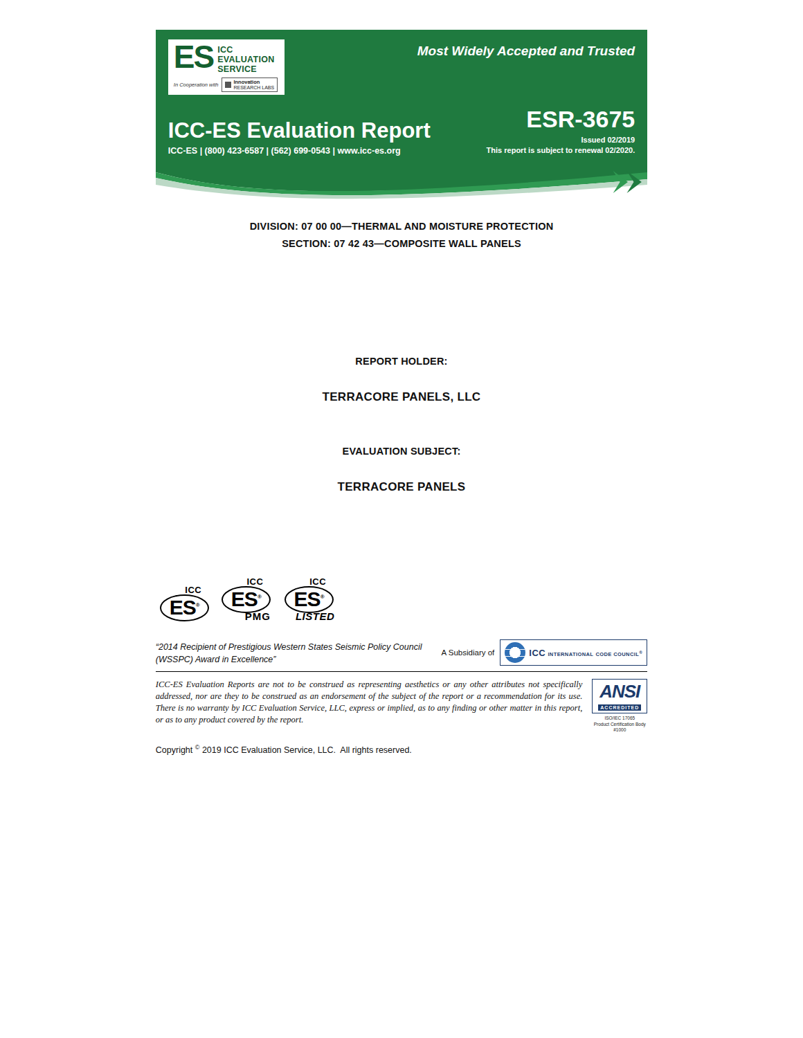ES
ICC Evaluation Service
In Cooperation with Innovation
RESEARCH LABS
Most Widely Accepted and Trusted
ICC-ES Evaluation Report
ICC-ES | (800) 423-6587 | (562) 699-0543 | www.icc-es.org
ESR-3675
Issued 02/2019
This report is subject to renewal 02/2020.
DIVISION: 07 00 00—THERMAL AND MOISTURE PROTECTION
SECTION: 07 42 43—COMPOSITE WALL PANELS
REPORT HOLDER:
TERRACORE PANELS, LLC
EVALUATION SUBJECT:
TERRACORE PANELS
ICC
ES®
ICC
ES®
PMG
ICC
ES®
LISTED
“2014 Recipient of Prestigious Western States Seismic Policy Council
(WSSPC) Award in Excellence”
A Subsidiary of ICC INTERNATIONAL CODE COUNCIL®
ICC-ES Evaluation Reports are not to be construed as representing aesthetics or any other attributes not specifically addressed, nor are they to be construed as an endorsement of the subject of the report or a recommendation for its use. There is no warranty by ICC Evaluation Service, LLC, express or implied, as to any finding or other matter in this report, or as to any product covered by the report.
ANSI
ACCREDITED
ISO/IEC 17065
Product Certification Body
#1000
Copyright © 2019 ICC Evaluation Service, LLC. All rights reserved.